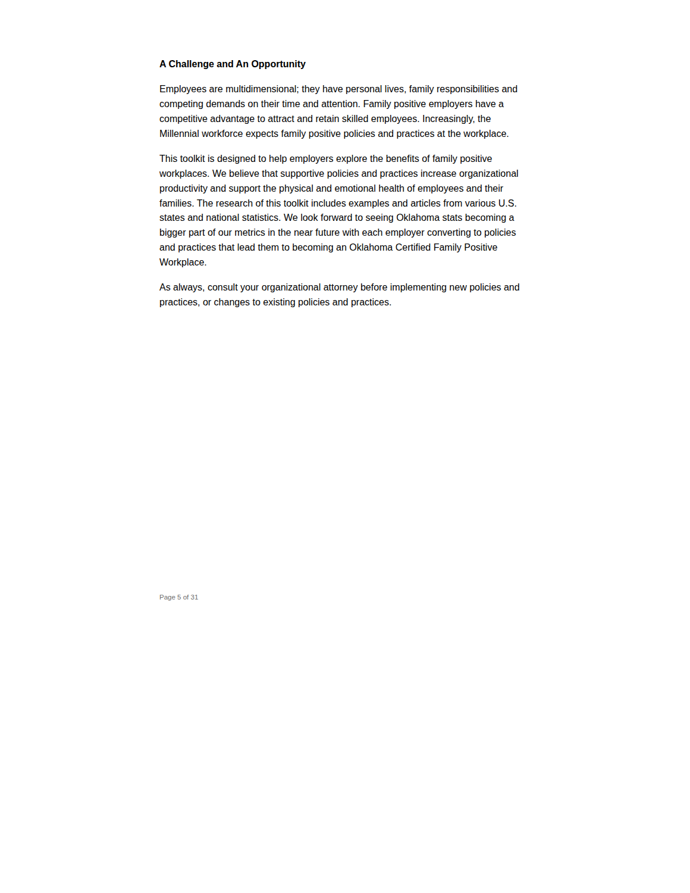A Challenge and An Opportunity
Employees are multidimensional; they have personal lives, family responsibilities and competing demands on their time and attention. Family positive employers have a competitive advantage to attract and retain skilled employees. Increasingly, the Millennial workforce expects family positive policies and practices at the workplace.
This toolkit is designed to help employers explore the benefits of family positive workplaces. We believe that supportive policies and practices increase organizational productivity and support the physical and emotional health of employees and their families. The research of this toolkit includes examples and articles from various U.S. states and national statistics. We look forward to seeing Oklahoma stats becoming a bigger part of our metrics in the near future with each employer converting to policies and practices that lead them to becoming an Oklahoma Certified Family Positive Workplace.
As always, consult your organizational attorney before implementing new policies and practices, or changes to existing policies and practices.
Page 5 of 31